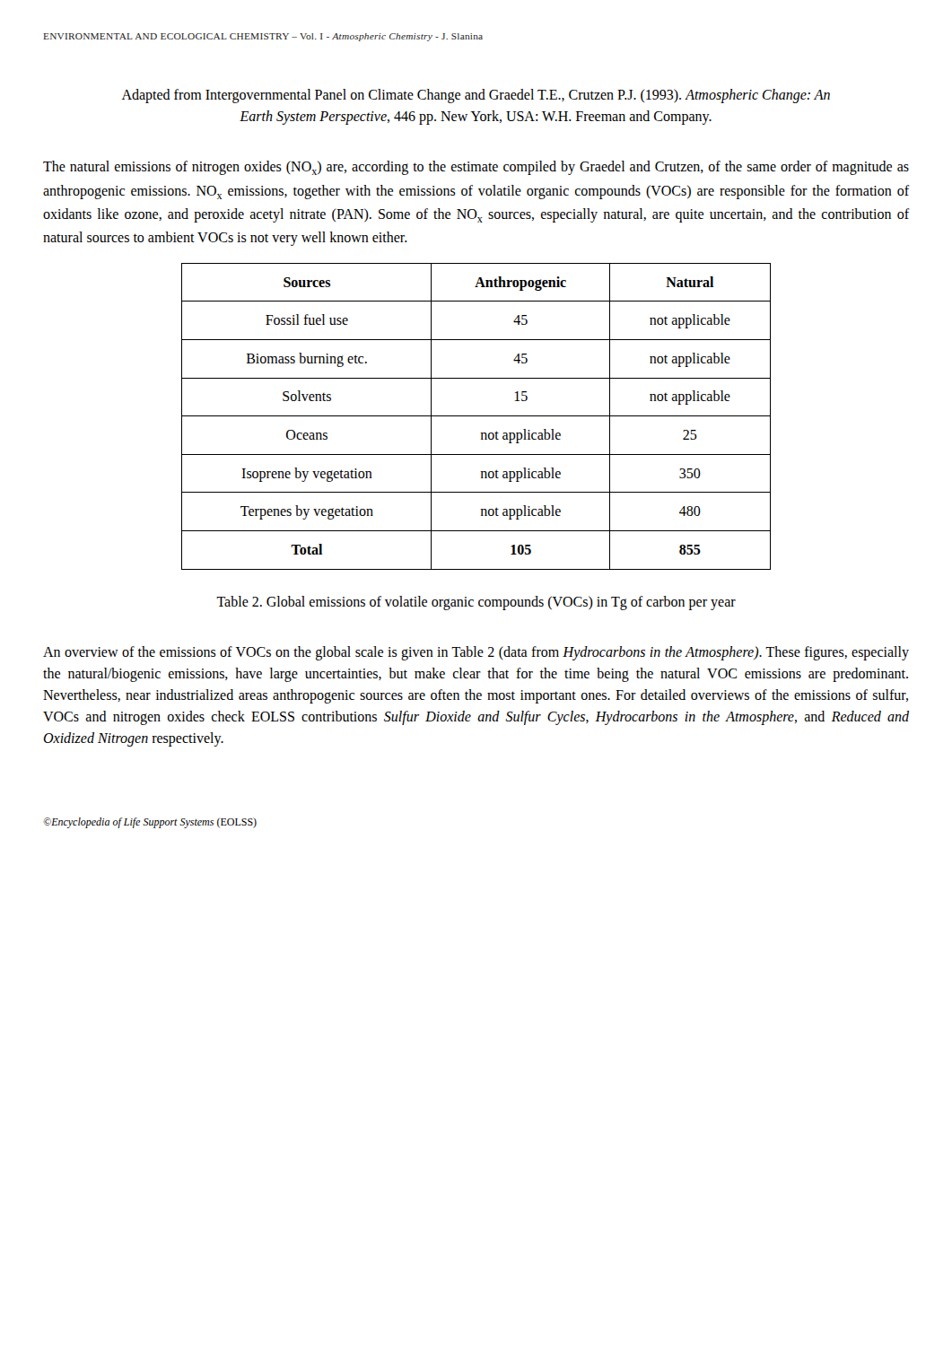ENVIRONMENTAL AND ECOLOGICAL CHEMISTRY – Vol. I - Atmospheric Chemistry - J. Slanina
Adapted from Intergovernmental Panel on Climate Change and Graedel T.E., Crutzen P.J. (1993). Atmospheric Change: An Earth System Perspective, 446 pp. New York, USA: W.H. Freeman and Company.
The natural emissions of nitrogen oxides (NOx) are, according to the estimate compiled by Graedel and Crutzen, of the same order of magnitude as anthropogenic emissions. NOx emissions, together with the emissions of volatile organic compounds (VOCs) are responsible for the formation of oxidants like ozone, and peroxide acetyl nitrate (PAN). Some of the NOx sources, especially natural, are quite uncertain, and the contribution of natural sources to ambient VOCs is not very well known either.
| Sources | Anthropogenic | Natural |
| --- | --- | --- |
| Fossil fuel use | 45 | not applicable |
| Biomass burning etc. | 45 | not applicable |
| Solvents | 15 | not applicable |
| Oceans | not applicable | 25 |
| Isoprene by vegetation | not applicable | 350 |
| Terpenes by vegetation | not applicable | 480 |
| Total | 105 | 855 |
Table 2. Global emissions of volatile organic compounds (VOCs) in Tg of carbon per year
An overview of the emissions of VOCs on the global scale is given in Table 2 (data from Hydrocarbons in the Atmosphere). These figures, especially the natural/biogenic emissions, have large uncertainties, but make clear that for the time being the natural VOC emissions are predominant. Nevertheless, near industrialized areas anthropogenic sources are often the most important ones. For detailed overviews of the emissions of sulfur, VOCs and nitrogen oxides check EOLSS contributions Sulfur Dioxide and Sulfur Cycles, Hydrocarbons in the Atmosphere, and Reduced and Oxidized Nitrogen respectively.
©Encyclopedia of Life Support Systems (EOLSS)